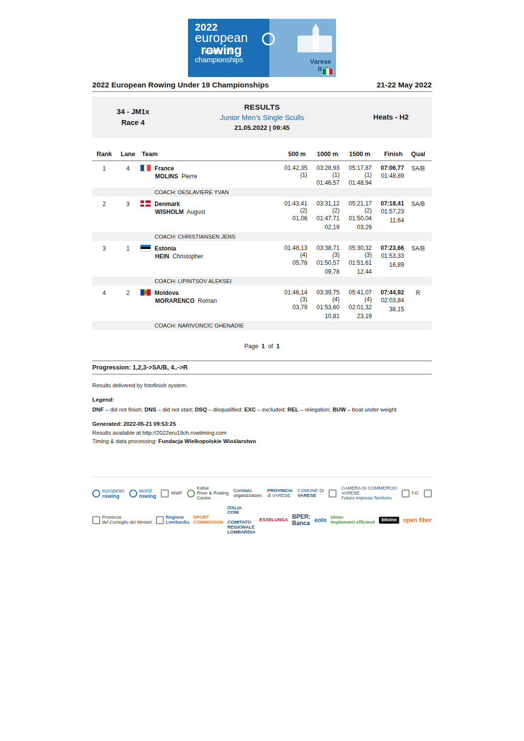2022 european
rowing under 19
championships Varese
Italy
2022 European Rowing Under 19 Championships 21-22 May 2022
34 - JM1x
Race 4
RESULTS
Junior Men's Single Sculls
21.05.2022 | 09:45
Heats - H2
| Rank | Lane | Team | 500 m | 1000 m | 1500 m | Finish | Qual |
| --- | --- | --- | --- | --- | --- | --- | --- |
| 1 | 4 | France MOLINS Pierre | 01:42,35 (1) | 03:28,93 (1) 01:46,57 | 05:17,87 (1) 01:48,94 | 07:06,77 01:48,89 | SA/B |
| | | COACH: DESLAVIERE YVAN | | | | | |
| 2 | 3 | Denmark WISHOLM August | 01:43,41 (2) 01,06 | 03:31,12 (2) 01:47,71 02,19 | 05:21,17 (2) 01:50,04 03,29 | 07:18,41 01:57,23 11,64 | SA/B |
| | | COACH: CHRISTIANSEN JENS | | | | | |
| 3 | 1 | Estonia HEIN Christopher | 01:48,13 (4) 05,78 | 03:38,71 (3) 01:50,57 09,78 | 05:30,32 (3) 01:51,61 12,44 | 07:23,66 01:53,33 16,89 | SA/B |
| | | COACH: LIPINTSOV ALEKSEI | | | | | |
| 4 | 2 | Moldova MORARENCO Roman | 01:46,14 (3) 03,79 | 03:39,75 (4) 01:53,60 10,81 | 05:41,07 (4) 02:01,32 23,19 | 07:44,92 02:03,84 38,15 | R |
| | | COACH: NARIVONCIC GHENADIE | | | | | |
Page 1 of 1
Progression: 1,2,3->SA/B, 4..->R
Results delivered by fotofinish system.
Legend:
DNF – did not finish; DNS – did not start; DSQ – disqualified; EXC – excluded; REL – relegation; BUW – boat under weight
Generated: 2022-05-21 09:53:25
Results available at http://2022eru19ch.rowtiming.com
Timing & data processing: Fundacja Wielkopolskie Wioślarstwo
europeanrowing worldrowing WWF Kafue
River & Rowing
Centre Comitato
organizzatore: PROVINCIA di VARESE COMUNE DI
VARESE CAMERA DI COMMERCIO
VARESE
Futuro Impresa Territorio FIC
Provincia
del Consiglio dei Ministri Regione
Lombardia SPORT
COMMISSION ITALIA CONI
COMITATO
REGIONALE
LOMBARDIA ESSELUNGA BPER:
Banca eolo elmec
Implementi efficienti bticino open fiber